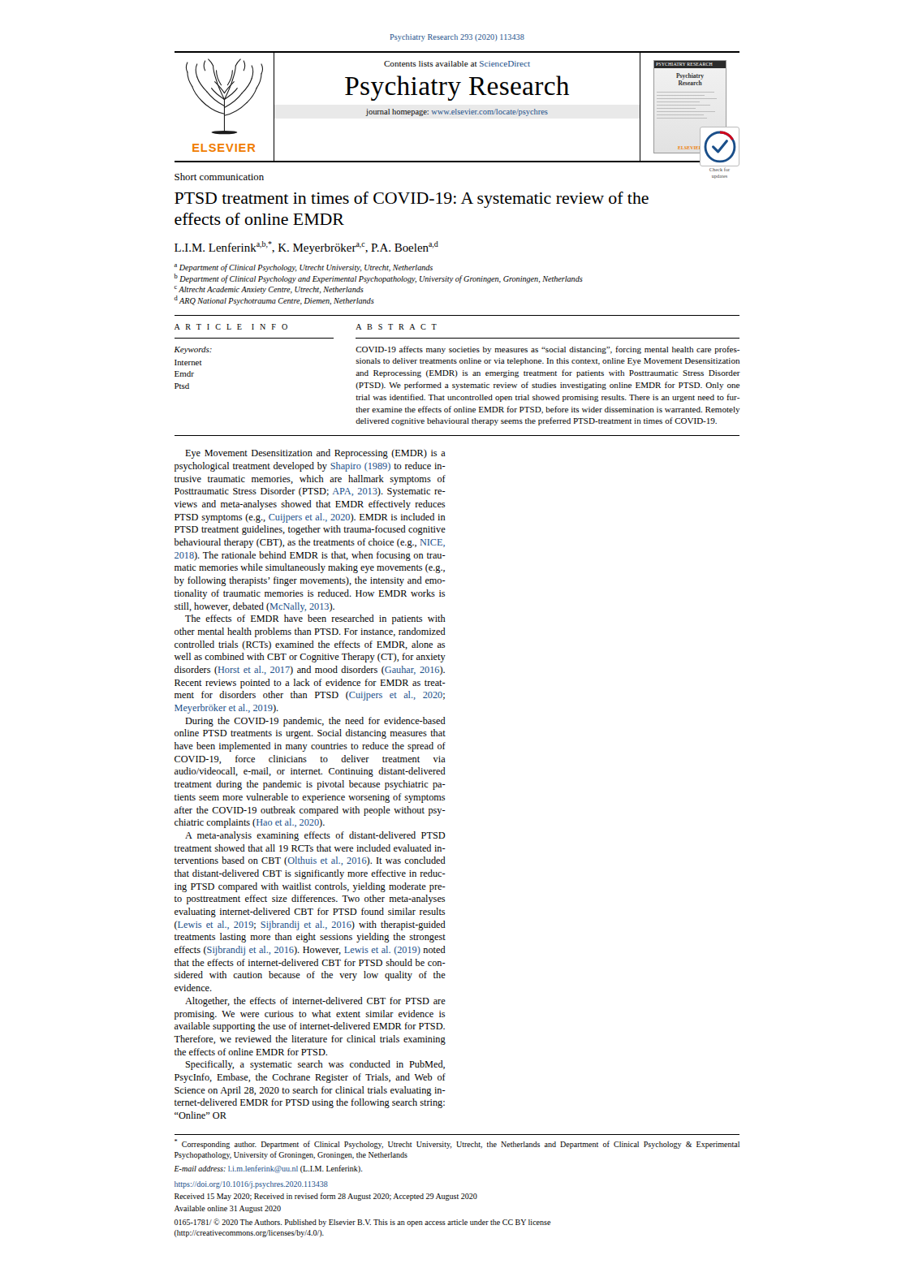Psychiatry Research 293 (2020) 113438
ELSEVIER
Contents lists available at ScienceDirect
Psychiatry Research
journal homepage: www.elsevier.com/locate/psychres
PSYCHIATRY RESEARCH
Psychiatry
Research
ELSEVIER
Short communication
Check for
updates
PTSD treatment in times of COVID-19: A systematic review of the effects of online EMDR
L.I.M. Lenferinka,b,*, K. Meyerbrökera,c, P.A. Boelena,d
a Department of Clinical Psychology, Utrecht University, Utrecht, Netherlands
b Department of Clinical Psychology and Experimental Psychopathology, University of Groningen, Groningen, Netherlands
c Altrecht Academic Anxiety Centre, Utrecht, Netherlands
d ARQ National Psychotrauma Centre, Diemen, Netherlands
A R T I C L E I N F O
Keywords:
Internet
Emdr
Ptsd
A B S T R A C T
COVID-19 affects many societies by measures as “social distancing”, forcing mental health care professionals to deliver treatments online or via telephone. In this context, online Eye Movement Desensitization and Reprocessing (EMDR) is an emerging treatment for patients with Posttraumatic Stress Disorder (PTSD). We performed a systematic review of studies investigating online EMDR for PTSD. Only one trial was identified. That uncontrolled open trial showed promising results. There is an urgent need to further examine the effects of online EMDR for PTSD, before its wider dissemination is warranted. Remotely delivered cognitive behavioural therapy seems the preferred PTSD-treatment in times of COVID-19.
Eye Movement Desensitization and Reprocessing (EMDR) is a psychological treatment developed by Shapiro (1989) to reduce intrusive traumatic memories, which are hallmark symptoms of Posttraumatic Stress Disorder (PTSD; APA, 2013). Systematic reviews and meta-analyses showed that EMDR effectively reduces PTSD symptoms (e.g., Cuijpers et al., 2020). EMDR is included in PTSD treatment guidelines, together with trauma-focused cognitive behavioural therapy (CBT), as the treatments of choice (e.g., NICE, 2018). The rationale behind EMDR is that, when focusing on traumatic memories while simultaneously making eye movements (e.g., by following therapists’ finger movements), the intensity and emotionality of traumatic memories is reduced. How EMDR works is still, however, debated (McNally, 2013).
The effects of EMDR have been researched in patients with other mental health problems than PTSD. For instance, randomized controlled trials (RCTs) examined the effects of EMDR, alone as well as combined with CBT or Cognitive Therapy (CT), for anxiety disorders (Horst et al., 2017) and mood disorders (Gauhar, 2016). Recent reviews pointed to a lack of evidence for EMDR as treatment for disorders other than PTSD (Cuijpers et al., 2020; Meyerbröker et al., 2019).
During the COVID-19 pandemic, the need for evidence-based online PTSD treatments is urgent. Social distancing measures that have been implemented in many countries to reduce the spread of COVID-19, force clinicians to deliver treatment via audio/videocall, e-mail, or internet. Continuing distant-delivered treatment during the pandemic is pivotal because psychiatric patients seem more vulnerable to experience worsening of symptoms after the COVID-19 outbreak compared with people without psychiatric complaints (Hao et al., 2020).
A meta-analysis examining effects of distant-delivered PTSD treatment showed that all 19 RCTs that were included evaluated interventions based on CBT (Olthuis et al., 2016). It was concluded that distant-delivered CBT is significantly more effective in reducing PTSD compared with waitlist controls, yielding moderate pre- to posttreatment effect size differences. Two other meta-analyses evaluating internet-delivered CBT for PTSD found similar results (Lewis et al., 2019; Sijbrandij et al., 2016) with therapist-guided treatments lasting more than eight sessions yielding the strongest effects (Sijbrandij et al., 2016). However, Lewis et al. (2019) noted that the effects of internet-delivered CBT for PTSD should be considered with caution because of the very low quality of the evidence.
Altogether, the effects of internet-delivered CBT for PTSD are promising. We were curious to what extent similar evidence is available supporting the use of internet-delivered EMDR for PTSD. Therefore, we reviewed the literature for clinical trials examining the effects of online EMDR for PTSD.
Specifically, a systematic search was conducted in PubMed, PsycInfo, Embase, the Cochrane Register of Trials, and Web of Science on April 28, 2020 to search for clinical trials evaluating internet-delivered EMDR for PTSD using the following search string: “Online” OR
* Corresponding author. Department of Clinical Psychology, Utrecht University, Utrecht, the Netherlands and Department of Clinical Psychology & Experimental Psychopathology, University of Groningen, Groningen, the Netherlands
E-mail address: l.i.m.lenferink@uu.nl (L.I.M. Lenferink).
https://doi.org/10.1016/j.psychres.2020.113438
Received 15 May 2020; Received in revised form 28 August 2020; Accepted 29 August 2020
Available online 31 August 2020
0165-1781/ © 2020 The Authors. Published by Elsevier B.V. This is an open access article under the CC BY license
(http://creativecommons.org/licenses/by/4.0/).